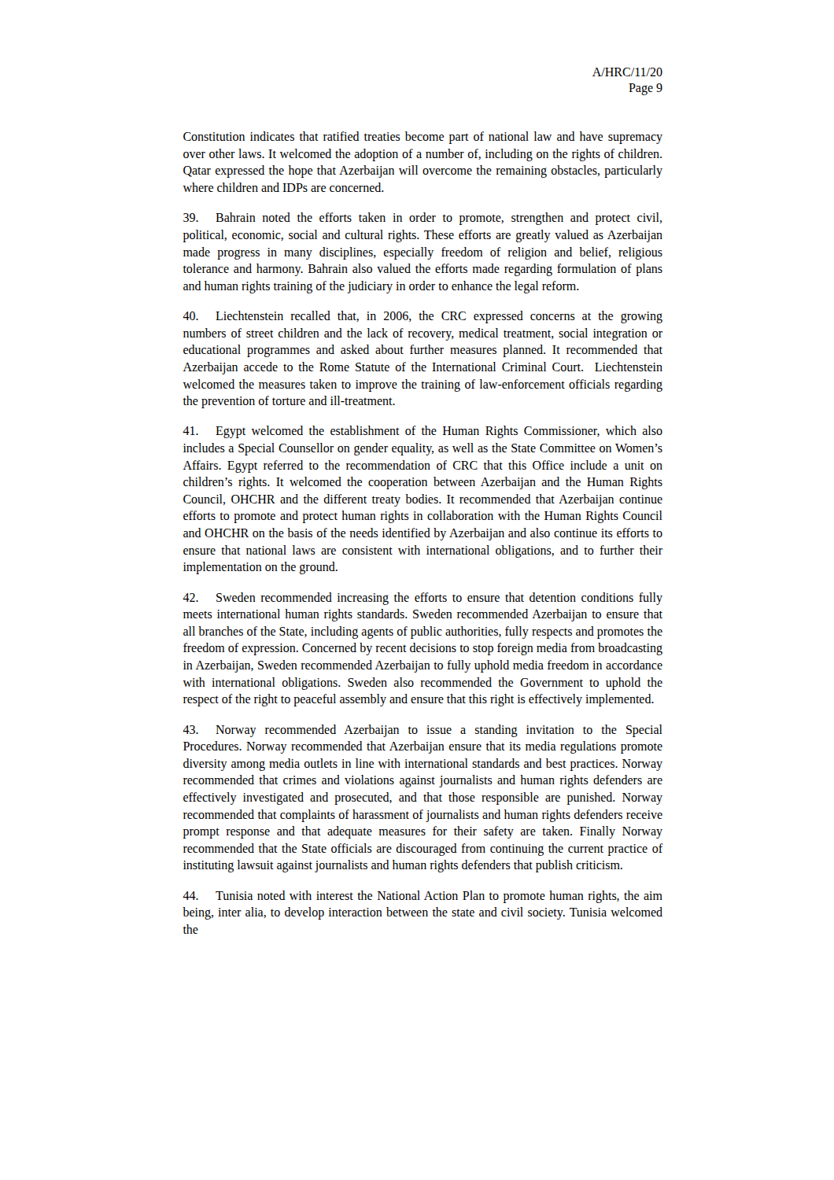A/HRC/11/20
Page 9
Constitution indicates that ratified treaties become part of national law and have supremacy over other laws. It welcomed the adoption of a number of, including on the rights of children. Qatar expressed the hope that Azerbaijan will overcome the remaining obstacles, particularly where children and IDPs are concerned.
39. Bahrain noted the efforts taken in order to promote, strengthen and protect civil, political, economic, social and cultural rights. These efforts are greatly valued as Azerbaijan made progress in many disciplines, especially freedom of religion and belief, religious tolerance and harmony. Bahrain also valued the efforts made regarding formulation of plans and human rights training of the judiciary in order to enhance the legal reform.
40. Liechtenstein recalled that, in 2006, the CRC expressed concerns at the growing numbers of street children and the lack of recovery, medical treatment, social integration or educational programmes and asked about further measures planned. It recommended that Azerbaijan accede to the Rome Statute of the International Criminal Court. Liechtenstein welcomed the measures taken to improve the training of law-enforcement officials regarding the prevention of torture and ill-treatment.
41. Egypt welcomed the establishment of the Human Rights Commissioner, which also includes a Special Counsellor on gender equality, as well as the State Committee on Women’s Affairs. Egypt referred to the recommendation of CRC that this Office include a unit on children’s rights. It welcomed the cooperation between Azerbaijan and the Human Rights Council, OHCHR and the different treaty bodies. It recommended that Azerbaijan continue efforts to promote and protect human rights in collaboration with the Human Rights Council and OHCHR on the basis of the needs identified by Azerbaijan and also continue its efforts to ensure that national laws are consistent with international obligations, and to further their implementation on the ground.
42. Sweden recommended increasing the efforts to ensure that detention conditions fully meets international human rights standards. Sweden recommended Azerbaijan to ensure that all branches of the State, including agents of public authorities, fully respects and promotes the freedom of expression. Concerned by recent decisions to stop foreign media from broadcasting in Azerbaijan, Sweden recommended Azerbaijan to fully uphold media freedom in accordance with international obligations. Sweden also recommended the Government to uphold the respect of the right to peaceful assembly and ensure that this right is effectively implemented.
43. Norway recommended Azerbaijan to issue a standing invitation to the Special Procedures. Norway recommended that Azerbaijan ensure that its media regulations promote diversity among media outlets in line with international standards and best practices. Norway recommended that crimes and violations against journalists and human rights defenders are effectively investigated and prosecuted, and that those responsible are punished. Norway recommended that complaints of harassment of journalists and human rights defenders receive prompt response and that adequate measures for their safety are taken. Finally Norway recommended that the State officials are discouraged from continuing the current practice of instituting lawsuit against journalists and human rights defenders that publish criticism.
44. Tunisia noted with interest the National Action Plan to promote human rights, the aim being, inter alia, to develop interaction between the state and civil society. Tunisia welcomed the